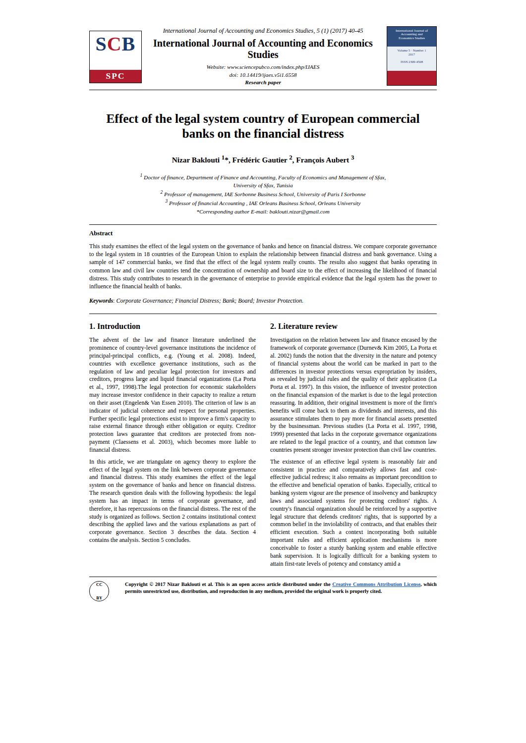SCB
SPC
International Journal of Accounting and Economics Studies, 5 (1) (2017) 40-45
International Journal of Accounting and Economics Studies
Website: www.sciencepubco.com/index.php/IJAES
doi: 10.14419/ijaes.v5i1.6558
Research paper
International Journal of
Accounting and
Economics Studies
Volume 5 · Number 1
2017
ISSN 2309-4508
Effect of the legal system country of European commercial
banks on the financial distress
Nizar Baklouti 1*, Frédéric Gautier 2, François Aubert 3
1 Doctor of finance, Department of Finance and Accounting, Faculty of Economics and Management of Sfax,
University of Sfax, Tunisia
2 Professor of management, IAE Sorbonne Business School, University of Paris I Sorbonne
3 Professor of financial Accounting , IAE Orleans Business School, Orleans University
*Corresponding author E-mail: baklouti.nizar@gmail.com
Abstract
This study examines the effect of the legal system on the governance of banks and hence on financial distress. We compare corporate governance to the legal system in 18 countries of the European Union to explain the relationship between financial distress and bank governance. Using a sample of 147 commercial banks, we find that the effect of the legal system really counts. The results also suggest that banks operating in common law and civil law countries tend the concentration of ownership and board size to the effect of increasing the likelihood of financial distress. This study contributes to research in the governance of enterprise to provide empirical evidence that the legal system has the power to influence the financial health of banks.
Keywords: Corporate Governance; Financial Distress; Bank; Board; Investor Protection.
1. Introduction
The advent of the law and finance literature underlined the prominence of country-level governance institutions the incidence of principal-principal conflicts, e.g. (Young et al. 2008). Indeed, countries with excellence governance institutions, such as the regulation of law and peculiar legal protection for investors and creditors, progress large and liquid financial organizations (La Porta et al., 1997, 1998).The legal protection for economic stakeholders may increase investor confidence in their capacity to realize a return on their asset (Engelen& Van Essen 2010). The criterion of law is an indicator of judicial coherence and respect for personal properties. Further specific legal protections exist to improve a firm's capacity to raise external finance through either obligation or equity. Creditor protection laws guarantee that creditors are protected from non-payment (Claessens et al. 2003), which becomes more liable to financial distress.
In this article, we are triangulate on agency theory to explore the effect of the legal system on the link between corporate governance and financial distress. This study examines the effect of the legal system on the governance of banks and hence on financial distress. The research question deals with the following hypothesis: the legal system has an impact in terms of corporate governance, and therefore, it has repercussions on the financial distress. The rest of the study is organized as follows. Section 2 contains institutional context describing the applied laws and the various explanations as part of corporate governance. Section 3 describes the data. Section 4 contains the analysis. Section 5 concludes.
2. Literature review
Investigation on the relation between law and finance encased by the framework of corporate governance (Durnev& Kim 2005, La Porta et al. 2002) funds the notion that the diversity in the nature and potency of financial systems about the world can be marked in part to the differences in investor protections versus expropriation by insiders, as revealed by judicial rules and the quality of their application (La Porta et al. 1997). In this vision, the influence of investor protection on the financial expansion of the market is due to the legal protection reassuring. In addition, their original investment is more of the firm's benefits will come back to them as dividends and interests, and this assurance stimulates them to pay more for financial assets presented by the businessman. Previous studies (La Porta et al. 1997, 1998, 1999) presented that lacks in the corporate governance organizations are related to the legal practice of a country, and that common law countries present stronger investor protection than civil law countries.
The existence of an effective legal system is reasonably fair and consistent in practice and comparatively allows fast and cost-effective judicial redress; it also remains as important precondition to the effective and beneficial operation of banks. Especially, critical to banking system vigour are the presence of insolvency and bankruptcy laws and associated systems for protecting creditors' rights. A country's financial organization should be reinforced by a supportive legal structure that defends creditors' rights, that is supported by a common belief in the inviolability of contracts, and that enables their efficient execution. Such a context incorporating both suitable important rules and efficient application mechanisms is more conceivable to foster a sturdy banking system and enable effective bank supervision. It is logically difficult for a banking system to attain first-rate levels of potency and constancy amid a
CC BY
Copyright © 2017 Nizar Baklouti et al. This is an open access article distributed under the Creative Commons Attribution License, which permits unrestricted use, distribution, and reproduction in any medium, provided the original work is properly cited.